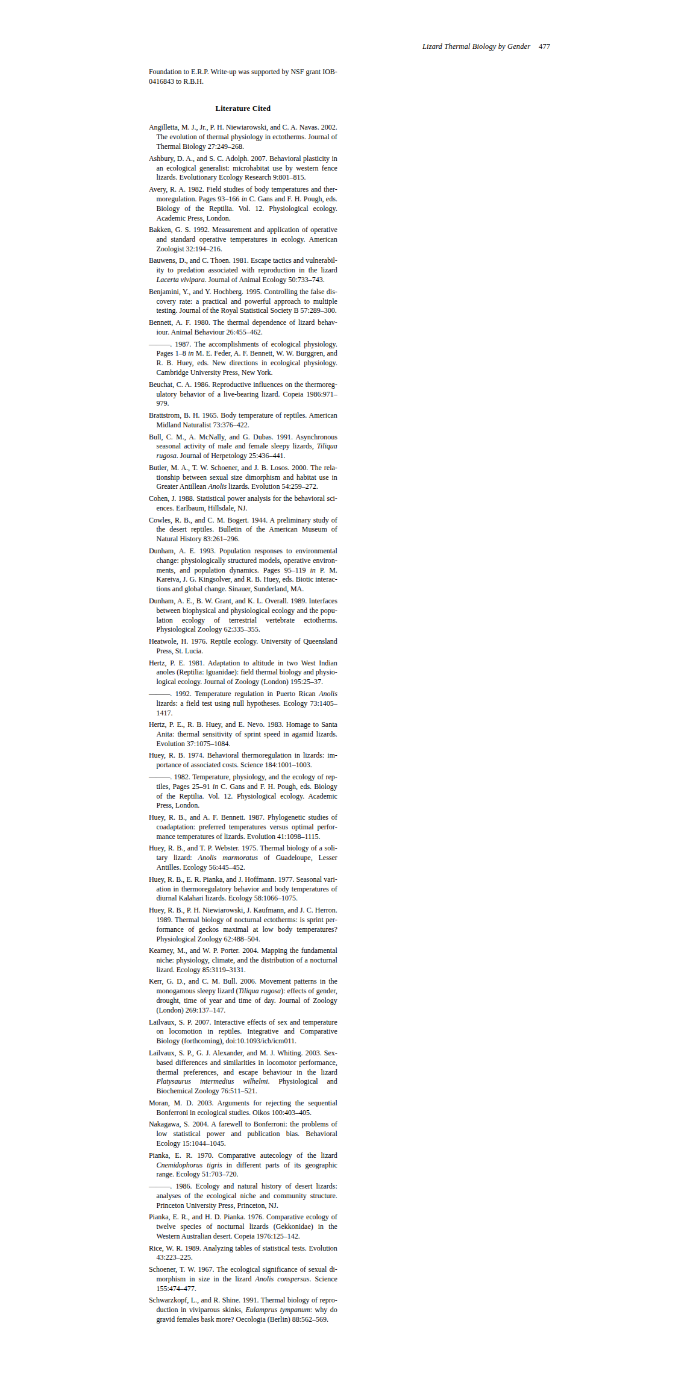Lizard Thermal Biology by Gender477
Foundation to E.R.P. Write-up was supported by NSF grant IOB-0416843 to R.B.H.
Literature Cited
Angilletta, M. J., Jr., P. H. Niewiarowski, and C. A. Navas. 2002. The evolution of thermal physiology in ectotherms. Journal of Thermal Biology 27:249–268.
Ashbury, D. A., and S. C. Adolph. 2007. Behavioral plasticity in an ecological generalist: microhabitat use by western fence lizards. Evolutionary Ecology Research 9:801–815.
Avery, R. A. 1982. Field studies of body temperatures and thermoregulation. Pages 93–166 in C. Gans and F. H. Pough, eds. Biology of the Reptilia. Vol. 12. Physiological ecology. Academic Press, London.
Bakken, G. S. 1992. Measurement and application of operative and standard operative temperatures in ecology. American Zoologist 32:194–216.
Bauwens, D., and C. Thoen. 1981. Escape tactics and vulnerability to predation associated with reproduction in the lizard Lacerta vivipara. Journal of Animal Ecology 50:733–743.
Benjamini, Y., and Y. Hochberg. 1995. Controlling the false discovery rate: a practical and powerful approach to multiple testing. Journal of the Royal Statistical Society B 57:289–300.
Bennett, A. F. 1980. The thermal dependence of lizard behaviour. Animal Behaviour 26:455–462.
———. 1987. The accomplishments of ecological physiology. Pages 1–8 in M. E. Feder, A. F. Bennett, W. W. Burggren, and R. B. Huey, eds. New directions in ecological physiology. Cambridge University Press, New York.
Beuchat, C. A. 1986. Reproductive influences on the thermoregulatory behavior of a live-bearing lizard. Copeia 1986:971–979.
Brattstrom, B. H. 1965. Body temperature of reptiles. American Midland Naturalist 73:376–422.
Bull, C. M., A. McNally, and G. Dubas. 1991. Asynchronous seasonal activity of male and female sleepy lizards, Tiliqua rugosa. Journal of Herpetology 25:436–441.
Butler, M. A., T. W. Schoener, and J. B. Losos. 2000. The relationship between sexual size dimorphism and habitat use in Greater Antillean Anolis lizards. Evolution 54:259–272.
Cohen, J. 1988. Statistical power analysis for the behavioral sciences. Earlbaum, Hillsdale, NJ.
Cowles, R. B., and C. M. Bogert. 1944. A preliminary study of the desert reptiles. Bulletin of the American Museum of Natural History 83:261–296.
Dunham, A. E. 1993. Population responses to environmental change: physiologically structured models, operative environments, and population dynamics. Pages 95–119 in P. M. Kareiva, J. G. Kingsolver, and R. B. Huey, eds. Biotic interactions and global change. Sinauer, Sunderland, MA.
Dunham, A. E., B. W. Grant, and K. L. Overall. 1989. Interfaces between biophysical and physiological ecology and the population ecology of terrestrial vertebrate ectotherms. Physiological Zoology 62:335–355.
Heatwole, H. 1976. Reptile ecology. University of Queensland Press, St. Lucia.
Hertz, P. E. 1981. Adaptation to altitude in two West Indian anoles (Reptilia: Iguanidae): field thermal biology and physiological ecology. Journal of Zoology (London) 195:25–37.
———. 1992. Temperature regulation in Puerto Rican Anolis lizards: a field test using null hypotheses. Ecology 73:1405–1417.
Hertz, P. E., R. B. Huey, and E. Nevo. 1983. Homage to Santa Anita: thermal sensitivity of sprint speed in agamid lizards. Evolution 37:1075–1084.
Huey, R. B. 1974. Behavioral thermoregulation in lizards: importance of associated costs. Science 184:1001–1003.
———. 1982. Temperature, physiology, and the ecology of reptiles, Pages 25–91 in C. Gans and F. H. Pough, eds. Biology of the Reptilia. Vol. 12. Physiological ecology. Academic Press, London.
Huey, R. B., and A. F. Bennett. 1987. Phylogenetic studies of coadaptation: preferred temperatures versus optimal performance temperatures of lizards. Evolution 41:1098–1115.
Huey, R. B., and T. P. Webster. 1975. Thermal biology of a solitary lizard: Anolis marmoratus of Guadeloupe, Lesser Antilles. Ecology 56:445–452.
Huey, R. B., E. R. Pianka, and J. Hoffmann. 1977. Seasonal variation in thermoregulatory behavior and body temperatures of diurnal Kalahari lizards. Ecology 58:1066–1075.
Huey, R. B., P. H. Niewiarowski, J. Kaufmann, and J. C. Herron. 1989. Thermal biology of nocturnal ectotherms: is sprint performance of geckos maximal at low body temperatures? Physiological Zoology 62:488–504.
Kearney, M., and W. P. Porter. 2004. Mapping the fundamental niche: physiology, climate, and the distribution of a nocturnal lizard. Ecology 85:3119–3131.
Kerr, G. D., and C. M. Bull. 2006. Movement patterns in the monogamous sleepy lizard (Tiliqua rugosa): effects of gender, drought, time of year and time of day. Journal of Zoology (London) 269:137–147.
Lailvaux, S. P. 2007. Interactive effects of sex and temperature on locomotion in reptiles. Integrative and Comparative Biology (forthcoming), doi:10.1093/icb/icm011.
Lailvaux, S. P., G. J. Alexander, and M. J. Whiting. 2003. Sex-based differences and similarities in locomotor performance, thermal preferences, and escape behaviour in the lizard Platysaurus intermedius wilhelmi. Physiological and Biochemical Zoology 76:511–521.
Moran, M. D. 2003. Arguments for rejecting the sequential Bonferroni in ecological studies. Oikos 100:403–405.
Nakagawa, S. 2004. A farewell to Bonferroni: the problems of low statistical power and publication bias. Behavioral Ecology 15:1044–1045.
Pianka, E. R. 1970. Comparative autecology of the lizard Cnemidophorus tigris in different parts of its geographic range. Ecology 51:703–720.
———. 1986. Ecology and natural history of desert lizards: analyses of the ecological niche and community structure. Princeton University Press, Princeton, NJ.
Pianka, E. R., and H. D. Pianka. 1976. Comparative ecology of twelve species of nocturnal lizards (Gekkonidae) in the Western Australian desert. Copeia 1976:125–142.
Rice, W. R. 1989. Analyzing tables of statistical tests. Evolution 43:223–225.
Schoener, T. W. 1967. The ecological significance of sexual dimorphism in size in the lizard Anolis conspersus. Science 155:474–477.
Schwarzkopf, L., and R. Shine. 1991. Thermal biology of reproduction in viviparous skinks, Eulamprus tympanum: why do gravid females bask more? Oecologia (Berlin) 88:562–569.